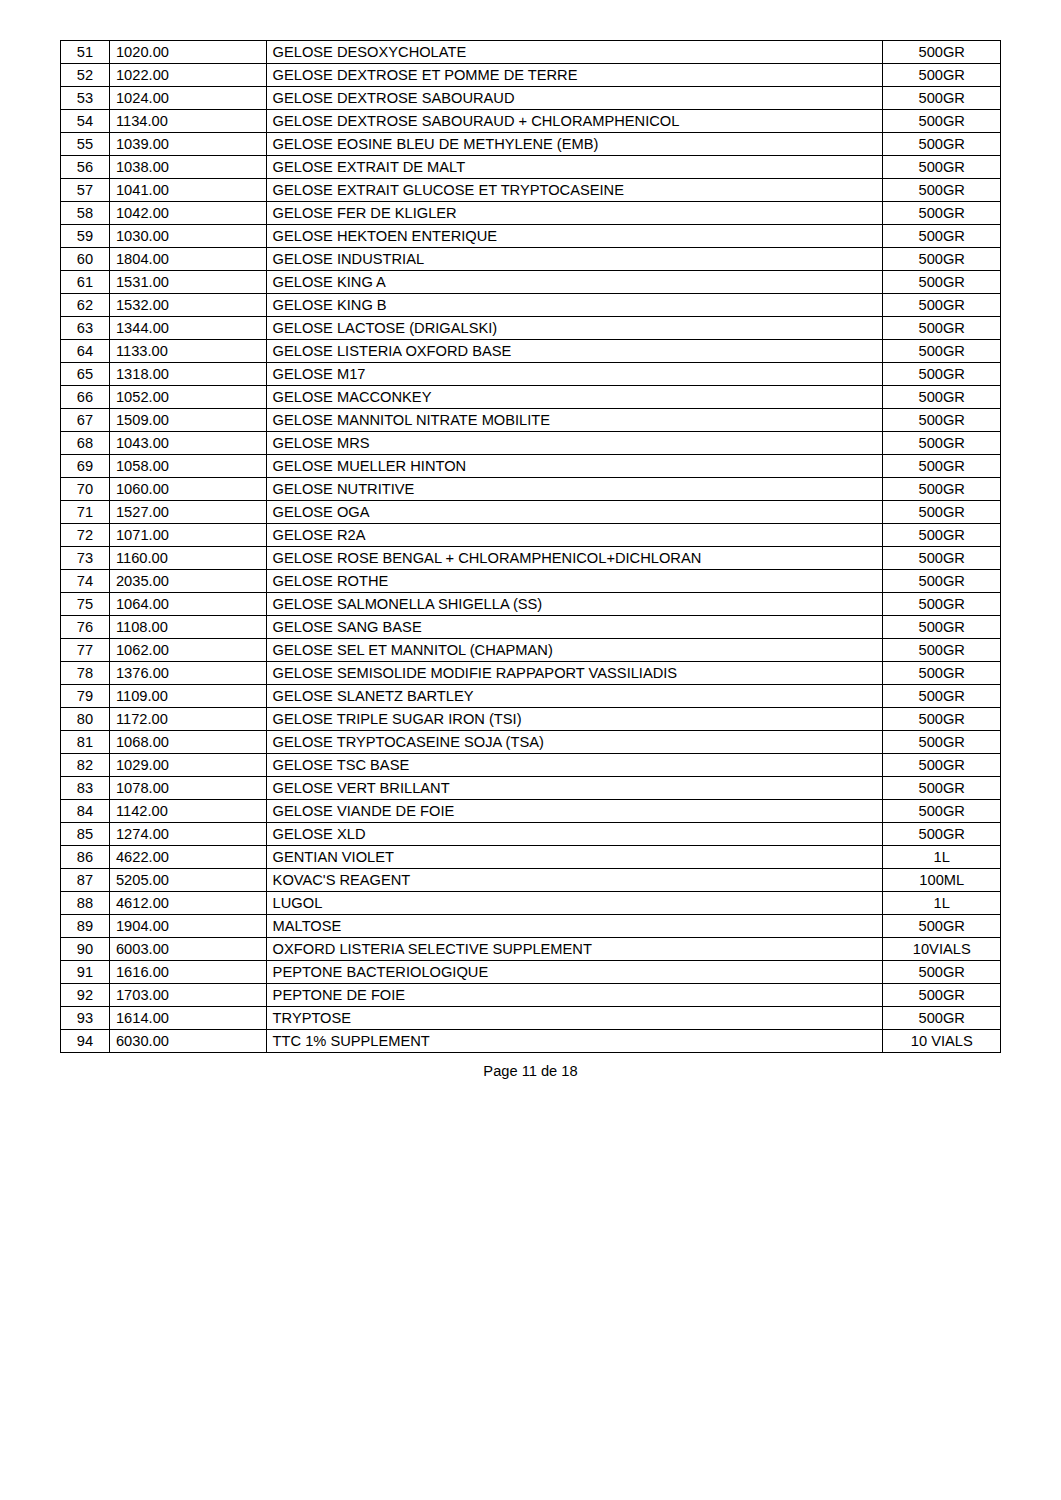| 51 | 1020.00 | GELOSE DESOXYCHOLATE | 500GR |
| 52 | 1022.00 | GELOSE DEXTROSE ET POMME DE TERRE | 500GR |
| 53 | 1024.00 | GELOSE DEXTROSE SABOURAUD | 500GR |
| 54 | 1134.00 | GELOSE DEXTROSE SABOURAUD + CHLORAMPHENICOL | 500GR |
| 55 | 1039.00 | GELOSE EOSINE BLEU DE METHYLENE (EMB) | 500GR |
| 56 | 1038.00 | GELOSE EXTRAIT DE MALT | 500GR |
| 57 | 1041.00 | GELOSE EXTRAIT GLUCOSE ET TRYPTOCASEINE | 500GR |
| 58 | 1042.00 | GELOSE FER DE KLIGLER | 500GR |
| 59 | 1030.00 | GELOSE HEKTOEN ENTERIQUE | 500GR |
| 60 | 1804.00 | GELOSE INDUSTRIAL | 500GR |
| 61 | 1531.00 | GELOSE KING A | 500GR |
| 62 | 1532.00 | GELOSE KING B | 500GR |
| 63 | 1344.00 | GELOSE LACTOSE (DRIGALSKI) | 500GR |
| 64 | 1133.00 | GELOSE LISTERIA OXFORD BASE | 500GR |
| 65 | 1318.00 | GELOSE M17 | 500GR |
| 66 | 1052.00 | GELOSE MACCONKEY | 500GR |
| 67 | 1509.00 | GELOSE MANNITOL NITRATE MOBILITE | 500GR |
| 68 | 1043.00 | GELOSE MRS | 500GR |
| 69 | 1058.00 | GELOSE MUELLER HINTON | 500GR |
| 70 | 1060.00 | GELOSE NUTRITIVE | 500GR |
| 71 | 1527.00 | GELOSE OGA | 500GR |
| 72 | 1071.00 | GELOSE R2A | 500GR |
| 73 | 1160.00 | GELOSE ROSE BENGAL + CHLORAMPHENICOL+DICHLORAN | 500GR |
| 74 | 2035.00 | GELOSE ROTHE | 500GR |
| 75 | 1064.00 | GELOSE SALMONELLA SHIGELLA (SS) | 500GR |
| 76 | 1108.00 | GELOSE SANG BASE | 500GR |
| 77 | 1062.00 | GELOSE SEL ET MANNITOL (CHAPMAN) | 500GR |
| 78 | 1376.00 | GELOSE SEMISOLIDE MODIFIE RAPPAPORT VASSILIADIS | 500GR |
| 79 | 1109.00 | GELOSE SLANETZ BARTLEY | 500GR |
| 80 | 1172.00 | GELOSE TRIPLE SUGAR IRON (TSI) | 500GR |
| 81 | 1068.00 | GELOSE TRYPTOCASEINE SOJA (TSA) | 500GR |
| 82 | 1029.00 | GELOSE TSC BASE | 500GR |
| 83 | 1078.00 | GELOSE VERT BRILLANT | 500GR |
| 84 | 1142.00 | GELOSE VIANDE DE FOIE | 500GR |
| 85 | 1274.00 | GELOSE XLD | 500GR |
| 86 | 4622.00 | GENTIAN VIOLET | 1L |
| 87 | 5205.00 | KOVAC'S REAGENT | 100ML |
| 88 | 4612.00 | LUGOL | 1L |
| 89 | 1904.00 | MALTOSE | 500GR |
| 90 | 6003.00 | OXFORD LISTERIA SELECTIVE SUPPLEMENT | 10VIALS |
| 91 | 1616.00 | PEPTONE BACTERIOLOGIQUE | 500GR |
| 92 | 1703.00 | PEPTONE DE FOIE | 500GR |
| 93 | 1614.00 | TRYPTOSE | 500GR |
| 94 | 6030.00 | TTC 1% SUPPLEMENT | 10 VIALS |
Page 11 de 18